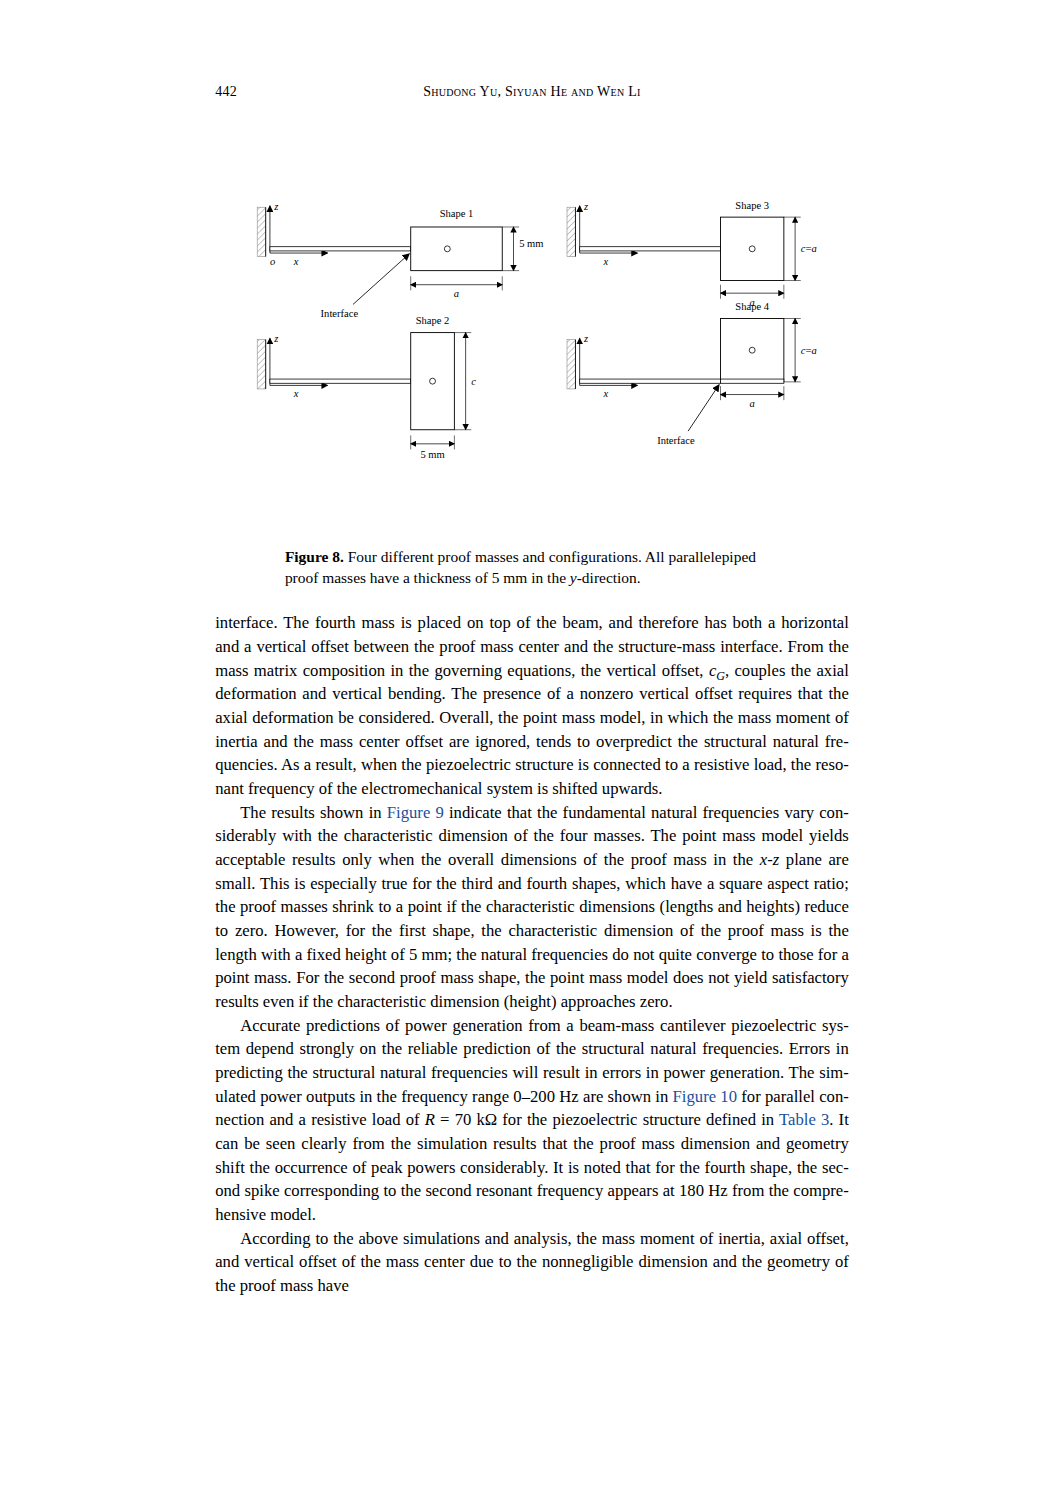442 Shudong Yu, Siyuan He and Wen Li
z o x Shape 1 5 mm a Interface z x Shape 3 c=a a z x Shape 2 c 5 mm z x Shape 4 c=a a Interface
Figure 8. Four different proof masses and configurations. All parallelepiped proof masses have a thickness of 5 mm in the y-direction.
interface. The fourth mass is placed on top of the beam, and therefore has both a horizontal and a vertical offset between the proof mass center and the structure-mass interface. From the mass matrix composition in the governing equations, the vertical offset, cG, couples the axial deformation and vertical bending. The presence of a nonzero vertical offset requires that the axial deformation be considered. Overall, the point mass model, in which the mass moment of inertia and the mass center offset are ignored, tends to overpredict the structural natural frequencies. As a result, when the piezoelectric structure is connected to a resistive load, the resonant frequency of the electromechanical system is shifted upwards.
The results shown in Figure 9 indicate that the fundamental natural frequencies vary considerably with the characteristic dimension of the four masses. The point mass model yields acceptable results only when the overall dimensions of the proof mass in the x-z plane are small. This is especially true for the third and fourth shapes, which have a square aspect ratio; the proof masses shrink to a point if the characteristic dimensions (lengths and heights) reduce to zero. However, for the first shape, the characteristic dimension of the proof mass is the length with a fixed height of 5 mm; the natural frequencies do not quite converge to those for a point mass. For the second proof mass shape, the point mass model does not yield satisfactory results even if the characteristic dimension (height) approaches zero.
Accurate predictions of power generation from a beam-mass cantilever piezoelectric system depend strongly on the reliable prediction of the structural natural frequencies. Errors in predicting the structural natural frequencies will result in errors in power generation. The simulated power outputs in the frequency range 0–200 Hz are shown in Figure 10 for parallel connection and a resistive load of R = 70 kΩ for the piezoelectric structure defined in Table 3. It can be seen clearly from the simulation results that the proof mass dimension and geometry shift the occurrence of peak powers considerably. It is noted that for the fourth shape, the second spike corresponding to the second resonant frequency appears at 180 Hz from the comprehensive model.
According to the above simulations and analysis, the mass moment of inertia, axial offset, and vertical offset of the mass center due to the nonnegligible dimension and the geometry of the proof mass have